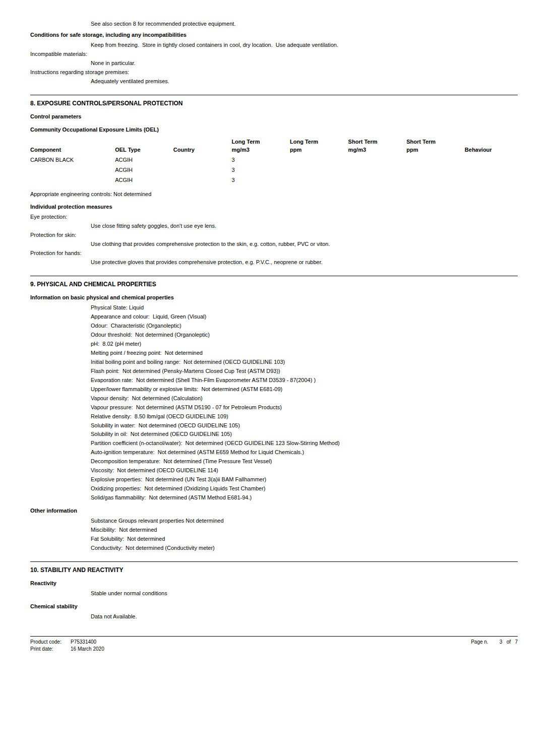See also section 8 for recommended protective equipment.
Conditions for safe storage, including any incompatibilities
Keep from freezing. Store in tightly closed containers in cool, dry location. Use adequate ventilation.
Incompatible materials:
None in particular.
Instructions regarding storage premises:
Adequately ventilated premises.
8. EXPOSURE CONTROLS/PERSONAL PROTECTION
Control parameters
Community Occupational Exposure Limits (OEL)
| Component | OEL Type | Country | Long Term mg/m3 | Long Term ppm | Short Term mg/m3 | Short Term ppm | Behaviour |
| --- | --- | --- | --- | --- | --- | --- | --- |
| CARBON BLACK | ACGIH | | 3 | | | | |
| | ACGIH | | 3 | | | | |
| | ACGIH | | 3 | | | | |
Appropriate engineering controls: Not determined
Individual protection measures
Eye protection:
Use close fitting safety goggles, don't use eye lens.
Protection for skin:
Use clothing that provides comprehensive protection to the skin, e.g. cotton, rubber, PVC or viton.
Protection for hands:
Use protective gloves that provides comprehensive protection, e.g. P.V.C., neoprene or rubber.
9. PHYSICAL AND CHEMICAL PROPERTIES
Information on basic physical and chemical properties
Physical State: Liquid
Appearance and colour: Liquid, Green (Visual)
Odour: Characteristic (Organoleptic)
Odour threshold: Not determined (Organoleptic)
pH: 8.02 (pH meter)
Melting point / freezing point: Not determined
Initial boiling point and boiling range: Not determined (OECD GUIDELINE 103)
Flash point: Not determined (Pensky-Martens Closed Cup Test (ASTM D93))
Evaporation rate: Not determined (Shell Thin-Film Evaporometer ASTM D3539 - 87(2004) )
Upper/lower flammability or explosive limits: Not determined (ASTM E681-09)
Vapour density: Not determined (Calculation)
Vapour pressure: Not determined (ASTM D5190 - 07 for Petroleum Products)
Relative density: 8.50 lbm/gal (OECD GUIDELINE 109)
Solubility in water: Not determined (OECD GUIDELINE 105)
Solubility in oil: Not determined (OECD GUIDELINE 105)
Partition coefficient (n-octanol/water): Not determined (OECD GUIDELINE 123 Slow-Stirring Method)
Auto-ignition temperature: Not determined (ASTM E659 Method for Liquid Chemicals.)
Decomposition temperature: Not determined (Time Pressure Test Vessel)
Viscosity: Not determined (OECD GUIDELINE 114)
Explosive properties: Not determined (UN Test 3(a)ii BAM Fallhammer)
Oxidizing properties: Not determined (Oxidizing Liquids Test Chamber)
Solid/gas flammability: Not determined (ASTM Method E681-94.)
Other information
Substance Groups relevant properties Not determined
Miscibility: Not determined
Fat Solubility: Not determined
Conductivity: Not determined (Conductivity meter)
10. STABILITY AND REACTIVITY
Reactivity
Stable under normal conditions
Chemical stability
Data not Available.
Product code: P75331400
Print date: 16 March 2020
Page n. 3 of 7